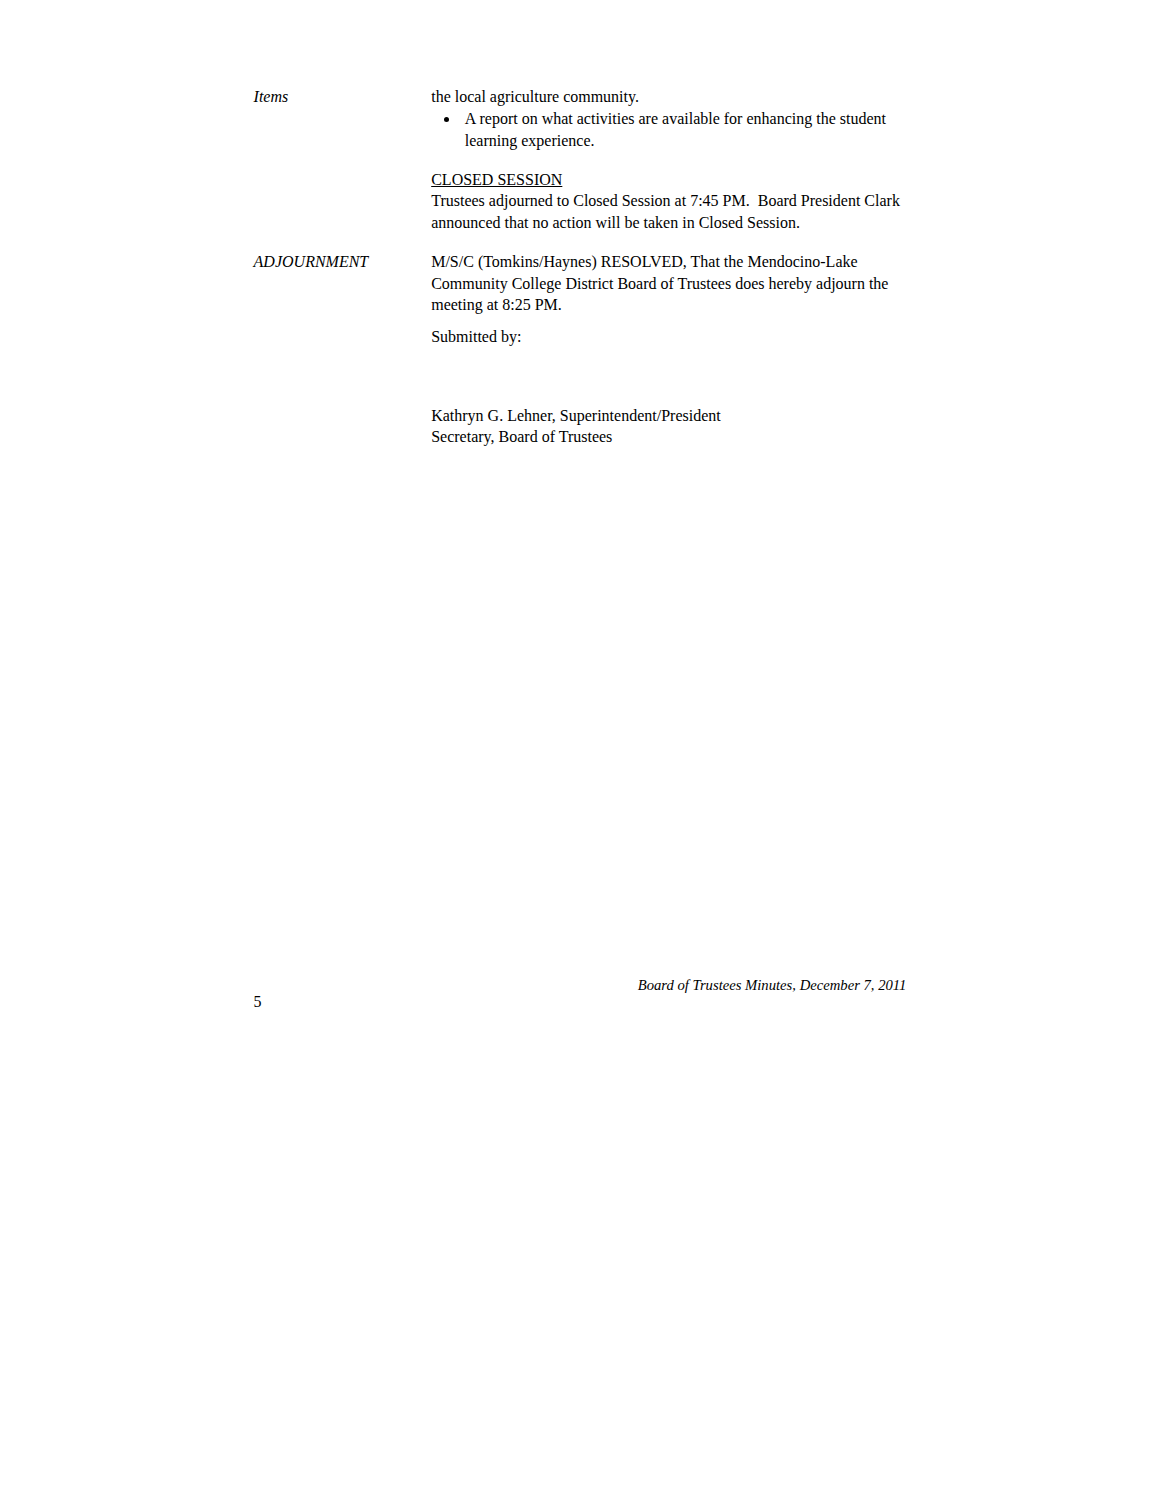Items
the local agriculture community.
A report on what activities are available for enhancing the student learning experience.
CLOSED SESSION
Trustees adjourned to Closed Session at 7:45 PM. Board President Clark announced that no action will be taken in Closed Session.
ADJOURNMENT
M/S/C (Tomkins/Haynes) RESOLVED, That the Mendocino-Lake Community College District Board of Trustees does hereby adjourn the meeting at 8:25 PM.
Submitted by:
Kathryn G. Lehner, Superintendent/President
Secretary, Board of Trustees
5
Board of Trustees Minutes, December 7, 2011